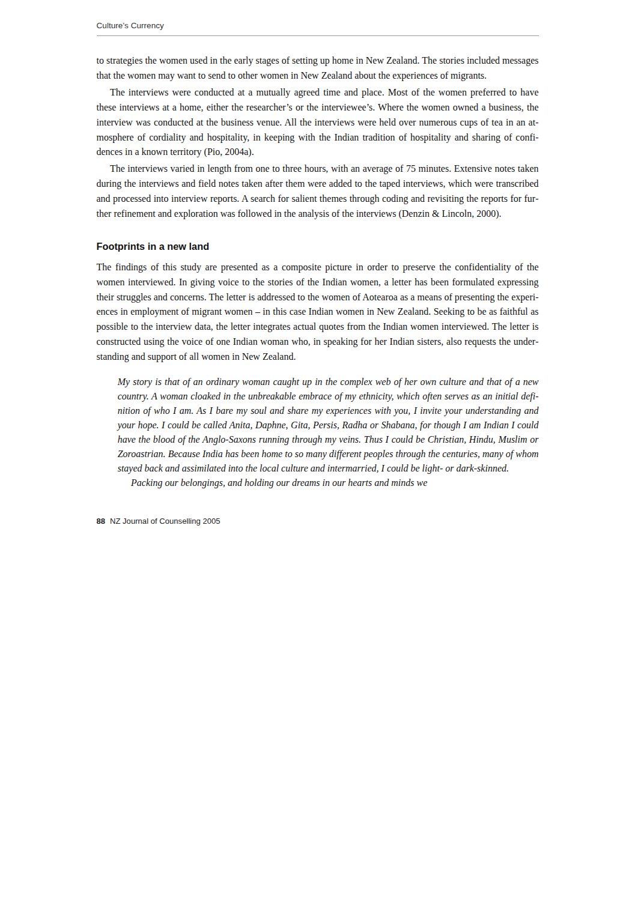Culture’s Currency
to strategies the women used in the early stages of setting up home in New Zealand. The stories included messages that the women may want to send to other women in New Zealand about the experiences of migrants.
The interviews were conducted at a mutually agreed time and place. Most of the women preferred to have these interviews at a home, either the researcher’s or the interviewee’s. Where the women owned a business, the interview was conducted at the business venue. All the interviews were held over numerous cups of tea in an atmosphere of cordiality and hospitality, in keeping with the Indian tradition of hospitality and sharing of confidences in a known territory (Pio, 2004a).
The interviews varied in length from one to three hours, with an average of 75 minutes. Extensive notes taken during the interviews and field notes taken after them were added to the taped interviews, which were transcribed and processed into interview reports. A search for salient themes through coding and revisiting the reports for further refinement and exploration was followed in the analysis of the interviews (Denzin & Lincoln, 2000).
Footprints in a new land
The findings of this study are presented as a composite picture in order to preserve the confidentiality of the women interviewed. In giving voice to the stories of the Indian women, a letter has been formulated expressing their struggles and concerns. The letter is addressed to the women of Aotearoa as a means of presenting the experiences in employment of migrant women – in this case Indian women in New Zealand. Seeking to be as faithful as possible to the interview data, the letter integrates actual quotes from the Indian women interviewed. The letter is constructed using the voice of one Indian woman who, in speaking for her Indian sisters, also requests the understanding and support of all women in New Zealand.
My story is that of an ordinary woman caught up in the complex web of her own culture and that of a new country. A woman cloaked in the unbreakable embrace of my ethnicity, which often serves as an initial definition of who I am. As I bare my soul and share my experiences with you, I invite your understanding and your hope. I could be called Anita, Daphne, Gita, Persis, Radha or Shabana, for though I am Indian I could have the blood of the Anglo-Saxons running through my veins. Thus I could be Christian, Hindu, Muslim or Zoroastrian. Because India has been home to so many different peoples through the centuries, many of whom stayed back and assimilated into the local culture and intermarried, I could be light- or dark-skinned.
Packing our belongings, and holding our dreams in our hearts and minds we
88 NZ Journal of Counselling 2005